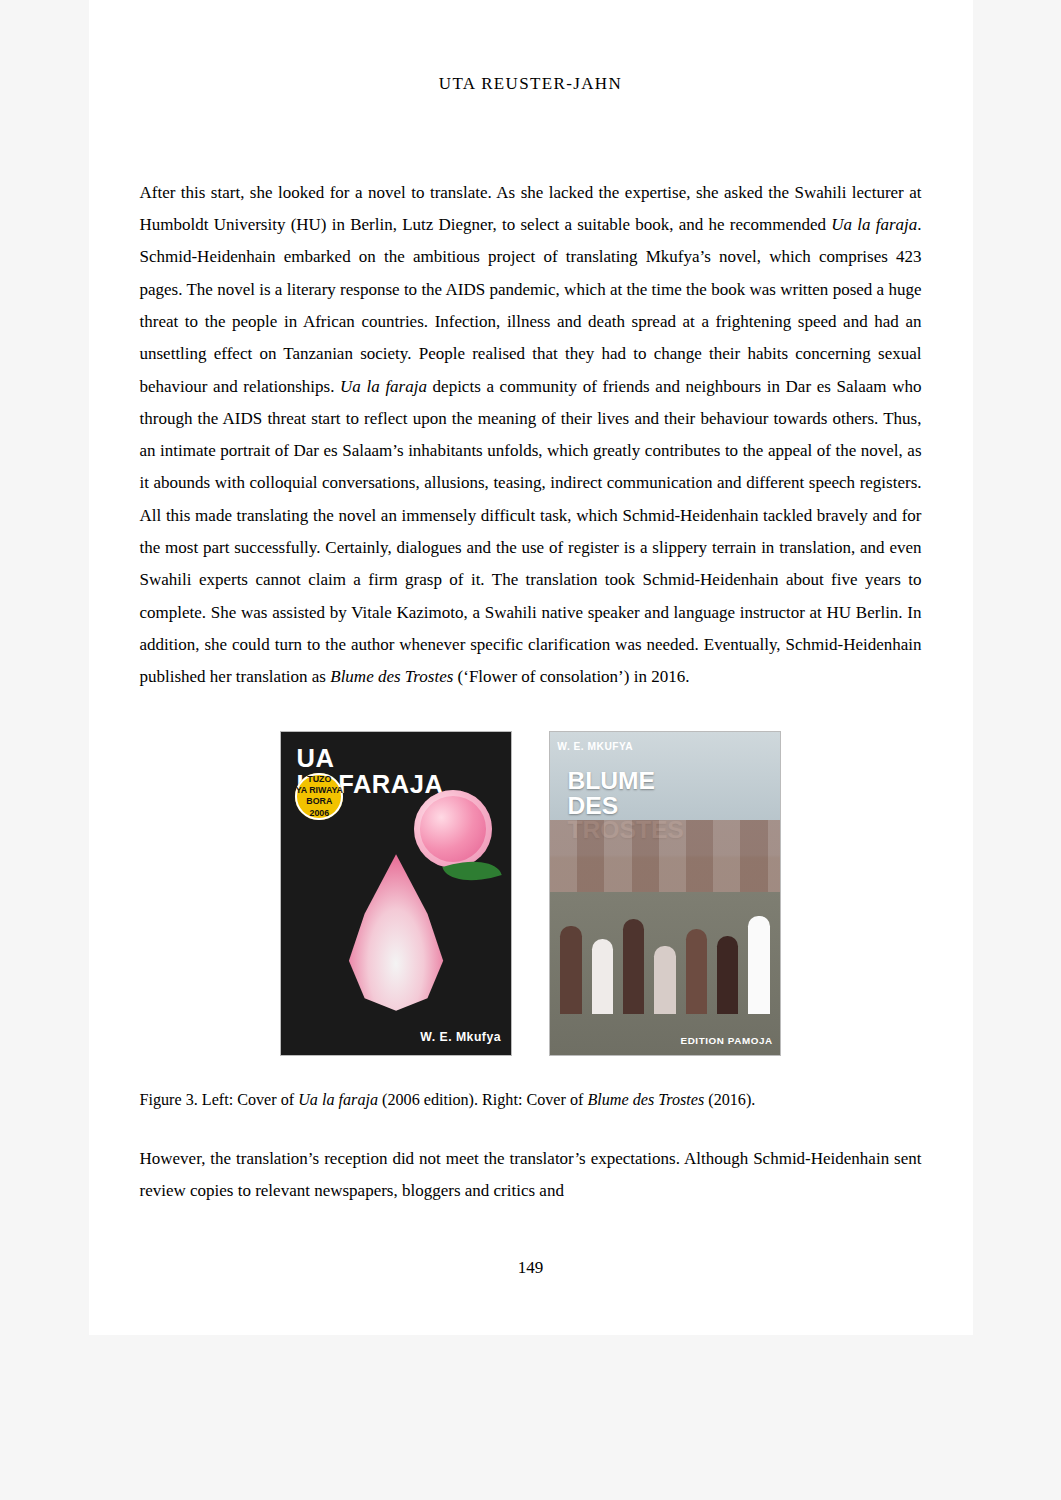UTA REUSTER-JAHN
After this start, she looked for a novel to translate. As she lacked the expertise, she asked the Swahili lecturer at Humboldt University (HU) in Berlin, Lutz Diegner, to select a suitable book, and he recommended Ua la faraja. Schmid-Heidenhain embarked on the ambitious project of translating Mkufya’s novel, which comprises 423 pages. The novel is a literary response to the AIDS pandemic, which at the time the book was written posed a huge threat to the people in African countries. Infection, illness and death spread at a frightening speed and had an unsettling effect on Tanzanian society. People realised that they had to change their habits concerning sexual behaviour and relationships. Ua la faraja depicts a community of friends and neighbours in Dar es Salaam who through the AIDS threat start to reflect upon the meaning of their lives and their behaviour towards others. Thus, an intimate portrait of Dar es Salaam’s inhabitants unfolds, which greatly contributes to the appeal of the novel, as it abounds with colloquial conversations, allusions, teasing, indirect communication and different speech registers. All this made translating the novel an immensely difficult task, which Schmid-Heidenhain tackled bravely and for the most part successfully. Certainly, dialogues and the use of register is a slippery terrain in translation, and even Swahili experts cannot claim a firm grasp of it. The translation took Schmid-Heidenhain about five years to complete. She was assisted by Vitale Kazimoto, a Swahili native speaker and language instructor at HU Berlin. In addition, she could turn to the author whenever specific clarification was needed. Eventually, Schmid-Heidenhain published her translation as Blume des Trostes (‘Flower of consolation’) in 2016.
UA
LA FARAJA
TUZO
YA RIWAYA
BORA
2006
W. E. Mkufya
W. E. MKUFYA
BLUME
DES
TROSTES
EDITION PAMOJA
Figure 3. Left: Cover of Ua la faraja (2006 edition). Right: Cover of Blume des Trostes (2016).
However, the translation’s reception did not meet the translator’s expectations. Although Schmid-Heidenhain sent review copies to relevant newspapers, bloggers and critics and
149